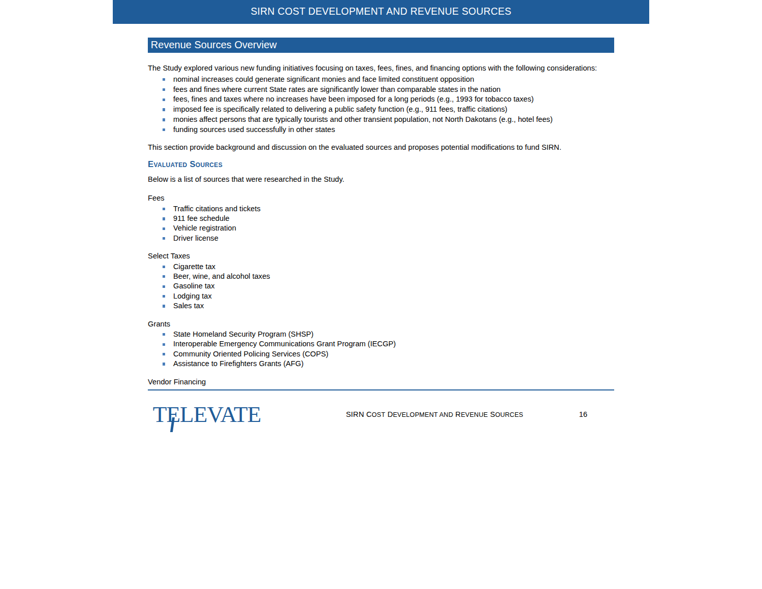SIRN COST DEVELOPMENT AND REVENUE SOURCES
Revenue Sources Overview
The Study explored various new funding initiatives focusing on taxes, fees, fines, and financing options with the following considerations:
nominal increases could generate significant monies and face limited constituent opposition
fees and fines where current State rates are significantly lower than comparable states in the nation
fees, fines and taxes where no increases have been imposed for a long periods (e.g., 1993 for tobacco taxes)
imposed fee is specifically related to delivering a public safety function (e.g., 911 fees, traffic citations)
monies affect persons that are typically tourists and other transient population, not North Dakotans (e.g., hotel fees)
funding sources used successfully in other states
This section provide background and discussion on the evaluated sources and proposes potential modifications to fund SIRN.
Evaluated Sources
Below is a list of sources that were researched in the Study.
Fees
Traffic citations and tickets
911 fee schedule
Vehicle registration
Driver license
Select Taxes
Cigarette tax
Beer, wine, and alcohol taxes
Gasoline tax
Lodging tax
Sales tax
Grants
State Homeland Security Program (SHSP)
Interoperable Emergency Communications Grant Program (IECGP)
Community Oriented Policing Services (COPS)
Assistance to Firefighters Grants (AFG)
Vendor Financing
TELEVATE
SIRN COST DEVELOPMENT AND REVENUE SOURCES
16